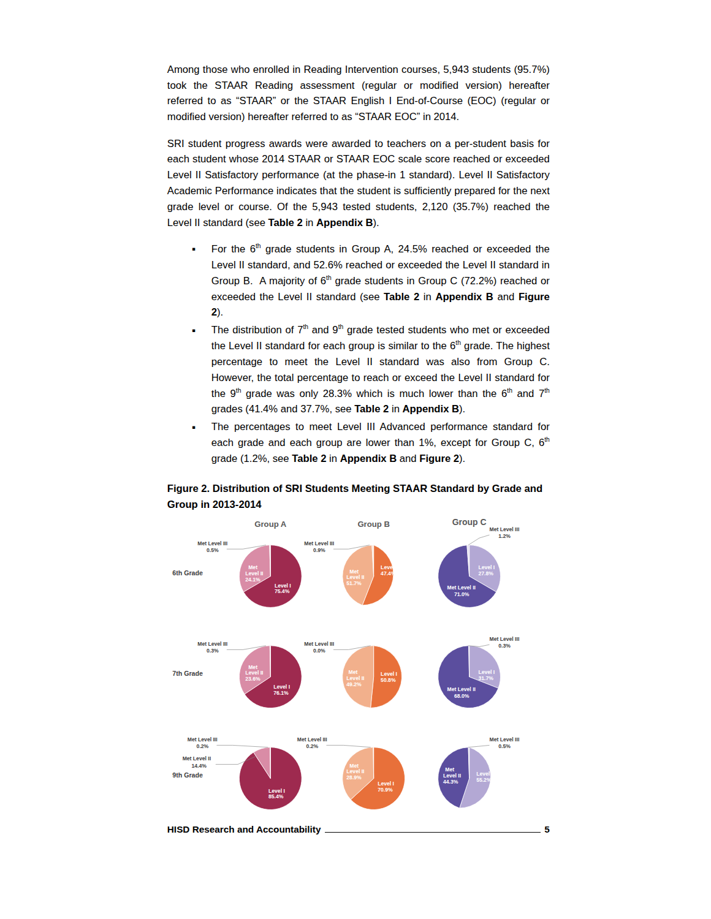Among those who enrolled in Reading Intervention courses, 5,943 students (95.7%) took the STAAR Reading assessment (regular or modified version) hereafter referred to as “STAAR” or the STAAR English I End-of-Course (EOC) (regular or modified version) hereafter referred to as “STAAR EOC” in 2014.
SRI student progress awards were awarded to teachers on a per-student basis for each student whose 2014 STAAR or STAAR EOC scale score reached or exceeded Level II Satisfactory performance (at the phase-in 1 standard). Level II Satisfactory Academic Performance indicates that the student is sufficiently prepared for the next grade level or course. Of the 5,943 tested students, 2,120 (35.7%) reached the Level II standard (see Table 2 in Appendix B).
For the 6th grade students in Group A, 24.5% reached or exceeded the Level II standard, and 52.6% reached or exceeded the Level II standard in Group B. A majority of 6th grade students in Group C (72.2%) reached or exceeded the Level II standard (see Table 2 in Appendix B and Figure 2).
The distribution of 7th and 9th grade tested students who met or exceeded the Level II standard for each group is similar to the 6th grade. The highest percentage to meet the Level II standard was also from Group C. However, the total percentage to reach or exceed the Level II standard for the 9th grade was only 28.3% which is much lower than the 6th and 7th grades (41.4% and 37.7%, see Table 2 in Appendix B).
The percentages to meet Level III Advanced performance standard for each grade and each group are lower than 1%, except for Group C, 6th grade (1.2%, see Table 2 in Appendix B and Figure 2).
Figure 2. Distribution of SRI Students Meeting STAAR Standard by Grade and Group in 2013-2014
Group A Group B Group C 6th Grade 7th Grade 9th Grade Level I 75.4% Met Level II 24.1% Met Level III 0.5% Level I 47.4% Met Level II 51.7% Met Level III 0.9% Level I 27.8% Met Level II 71.0% Met Level III 1.2% Level I 76.1% Met Level II 23.6% Met Level III 0.3% Level I 50.8% Met Level II 49.2% Met Level III 0.0% Level I 31.7% Met Level II 68.0% Met Level III 0.3% Level I 85.4% Met Level III 0.2% Met Level II 14.4% Level I 70.9% Met Level II 28.9% Met Level III 0.2% Level I 55.2% Met Level II 44.3% Met Level III 0.5%
HISD Research and Accountability 5